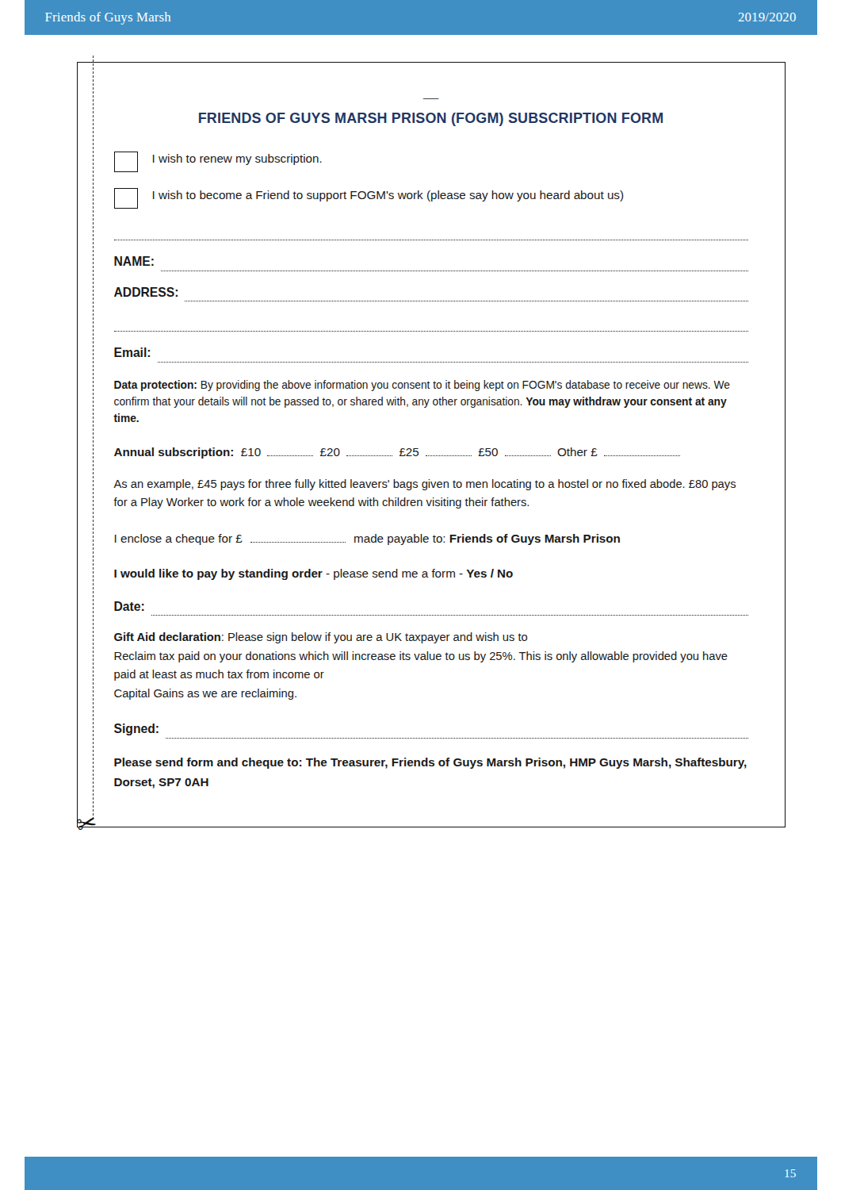Friends of Guys Marsh 2019/2020
✂
—
FRIENDS OF GUYS MARSH PRISON (FOGM) SUBSCRIPTION FORM
I wish to renew my subscription.
I wish to become a Friend to support FOGM's work (please say how you heard about us)
NAME:
ADDRESS:
Email:
Data protection: By providing the above information you consent to it being kept on FOGM's database to receive our news. We confirm that your details will not be passed to, or shared with, any other organisation. You may withdraw your consent at any time.
Annual subscription: £10 £20 £25 £50 Other £
As an example, £45 pays for three fully kitted leavers' bags given to men locating to a hostel or no fixed abode. £80 pays for a Play Worker to work for a whole weekend with children visiting their fathers.
I enclose a cheque for £ made payable to: Friends of Guys Marsh Prison
I would like to pay by standing order - please send me a form - Yes / No
Date:
Gift Aid declaration: Please sign below if you are a UK taxpayer and wish us to
Reclaim tax paid on your donations which will increase its value to us by 25%. This is only allowable provided you have paid at least as much tax from income or
Capital Gains as we are reclaiming.
Signed:
Please send form and cheque to: The Treasurer, Friends of Guys Marsh Prison, HMP Guys Marsh, Shaftesbury, Dorset, SP7 0AH
15